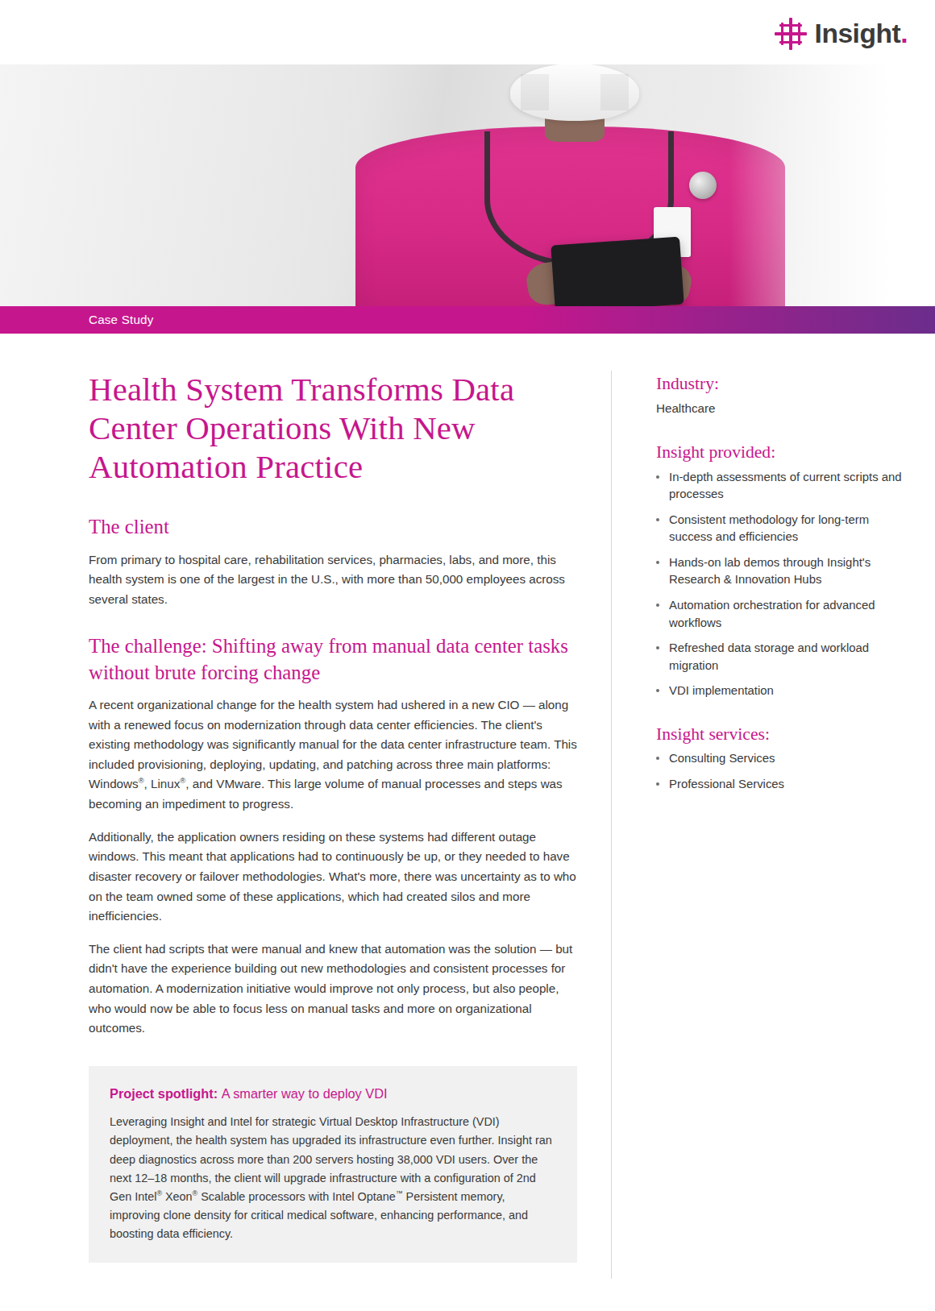Insight
Case Study
Health System Transforms Data Center Operations With New Automation Practice
The client
From primary to hospital care, rehabilitation services, pharmacies, labs, and more, this health system is one of the largest in the U.S., with more than 50,000 employees across several states.
The challenge: Shifting away from manual data center tasks without brute forcing change
A recent organizational change for the health system had ushered in a new CIO — along with a renewed focus on modernization through data center efficiencies. The client's existing methodology was significantly manual for the data center infrastructure team. This included provisioning, deploying, updating, and patching across three main platforms: Windows®, Linux®, and VMware. This large volume of manual processes and steps was becoming an impediment to progress.
Additionally, the application owners residing on these systems had different outage windows. This meant that applications had to continuously be up, or they needed to have disaster recovery or failover methodologies. What's more, there was uncertainty as to who on the team owned some of these applications, which had created silos and more inefficiencies.
The client had scripts that were manual and knew that automation was the solution — but didn't have the experience building out new methodologies and consistent processes for automation. A modernization initiative would improve not only process, but also people, who would now be able to focus less on manual tasks and more on organizational outcomes.
Project spotlight: A smarter way to deploy VDI
Leveraging Insight and Intel for strategic Virtual Desktop Infrastructure (VDI) deployment, the health system has upgraded its infrastructure even further. Insight ran deep diagnostics across more than 200 servers hosting 38,000 VDI users. Over the next 12–18 months, the client will upgrade infrastructure with a configuration of 2nd Gen Intel® Xeon® Scalable processors with Intel Optane™ Persistent memory, improving clone density for critical medical software, enhancing performance, and boosting data efficiency.
Industry:
Healthcare
Insight provided:
In-depth assessments of current scripts and processes
Consistent methodology for long-term success and efficiencies
Hands-on lab demos through Insight's Research & Innovation Hubs
Automation orchestration for advanced workflows
Refreshed data storage and workload migration
VDI implementation
Insight services:
Consulting Services
Professional Services